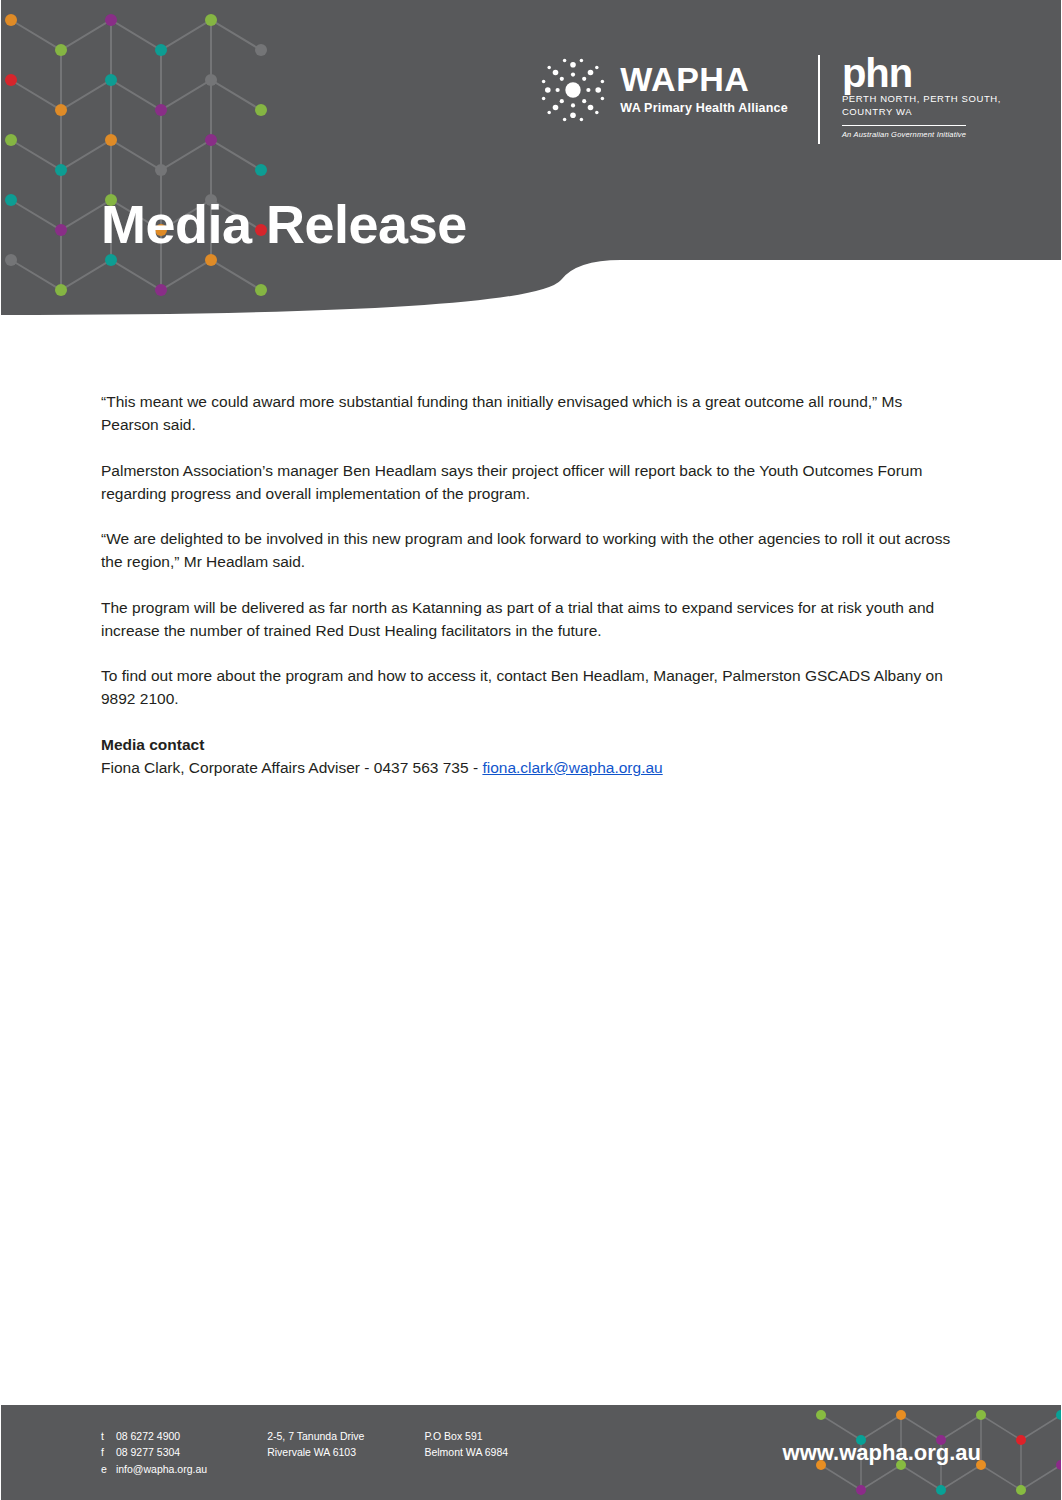WAPHA
WA Primary Health Alliance
phn
PERTH NORTH, PERTH SOUTH,
COUNTRY WA
An Australian Government Initiative
Media Release
“This meant we could award more substantial funding than initially envisaged which is a great outcome all round,” Ms Pearson said.
Palmerston Association’s manager Ben Headlam says their project officer will report back to the Youth Outcomes Forum regarding progress and overall implementation of the program.
“We are delighted to be involved in this new program and look forward to working with the other agencies to roll it out across the region,” Mr Headlam said.
The program will be delivered as far north as Katanning as part of a trial that aims to expand services for at risk youth and increase the number of trained Red Dust Healing facilitators in the future.
To find out more about the program and how to access it, contact Ben Headlam, Manager, Palmerston GSCADS Albany on 9892 2100.
Media contact
Fiona Clark, Corporate Affairs Adviser - 0437 563 735 - fiona.clark@wapha.org.au
t 08 6272 4900
f 08 9277 5304
e info@wapha.org.au
2-5, 7 Tanunda Drive
Rivervale WA 6103
P.O Box 591
Belmont WA 6984
www.wapha.org.au